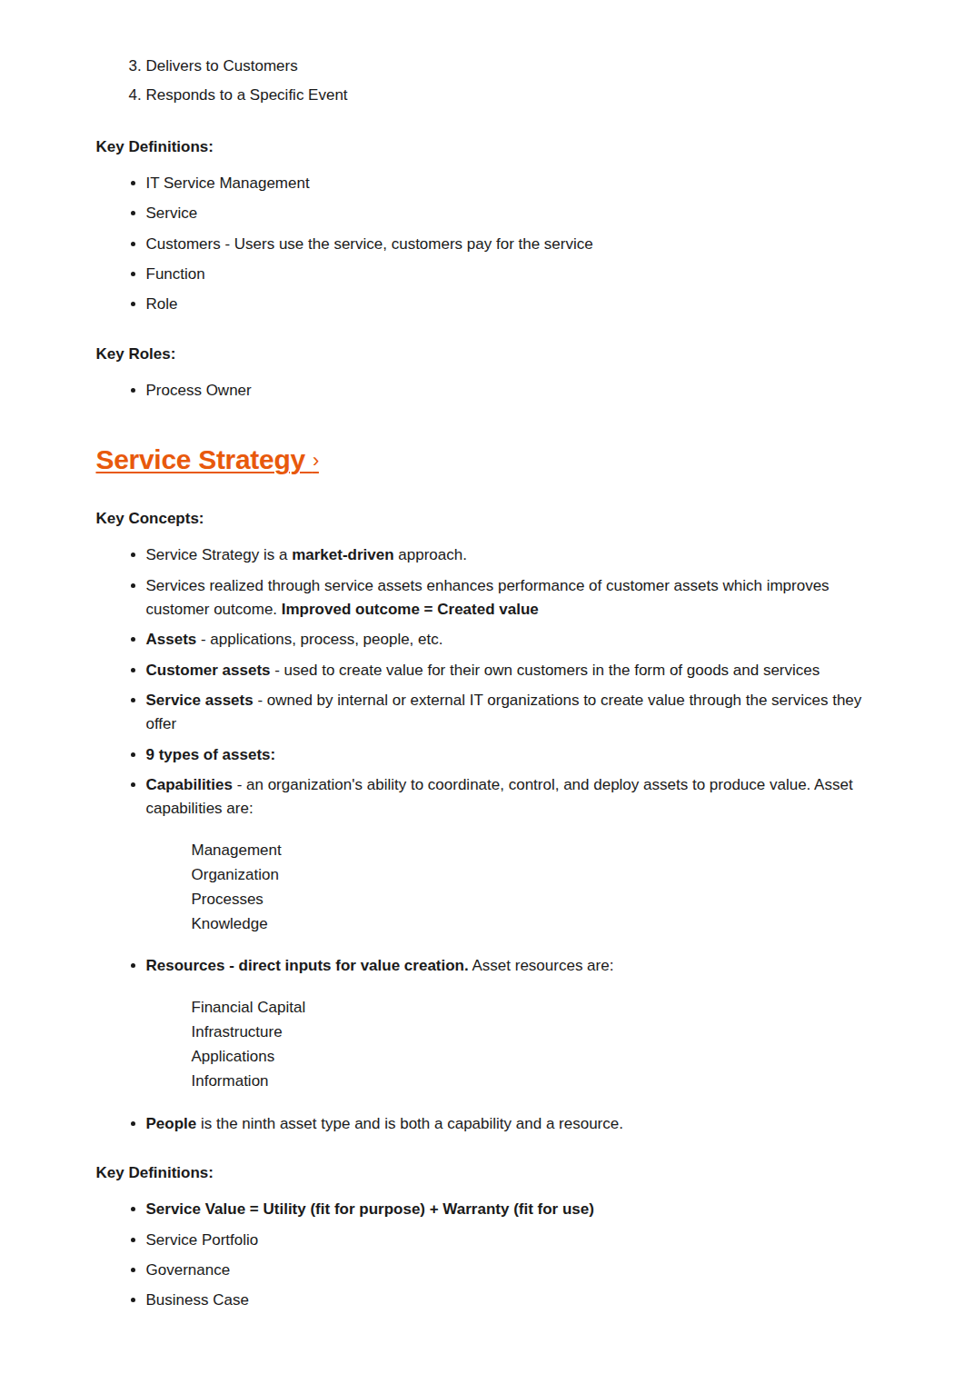Delivers to Customers
Responds to a Specific Event
Key Definitions:
IT Service Management
Service
Customers - Users use the service, customers pay for the service
Function
Role
Key Roles:
Process Owner
Service Strategy ›
Key Concepts:
Service Strategy is a market-driven approach.
Services realized through service assets enhances performance of customer assets which improves customer outcome. Improved outcome = Created value
Assets - applications, process, people, etc.
Customer assets - used to create value for their own customers in the form of goods and services
Service assets - owned by internal or external IT organizations to create value through the services they offer
9 types of assets:
Capabilities - an organization's ability to coordinate, control, and deploy assets to produce value. Asset capabilities are:
Management
Organization
Processes
Knowledge
Resources - direct inputs for value creation. Asset resources are:
Financial Capital
Infrastructure
Applications
Information
People is the ninth asset type and is both a capability and a resource.
Key Definitions:
Service Value = Utility (fit for purpose) + Warranty (fit for use)
Service Portfolio
Governance
Business Case